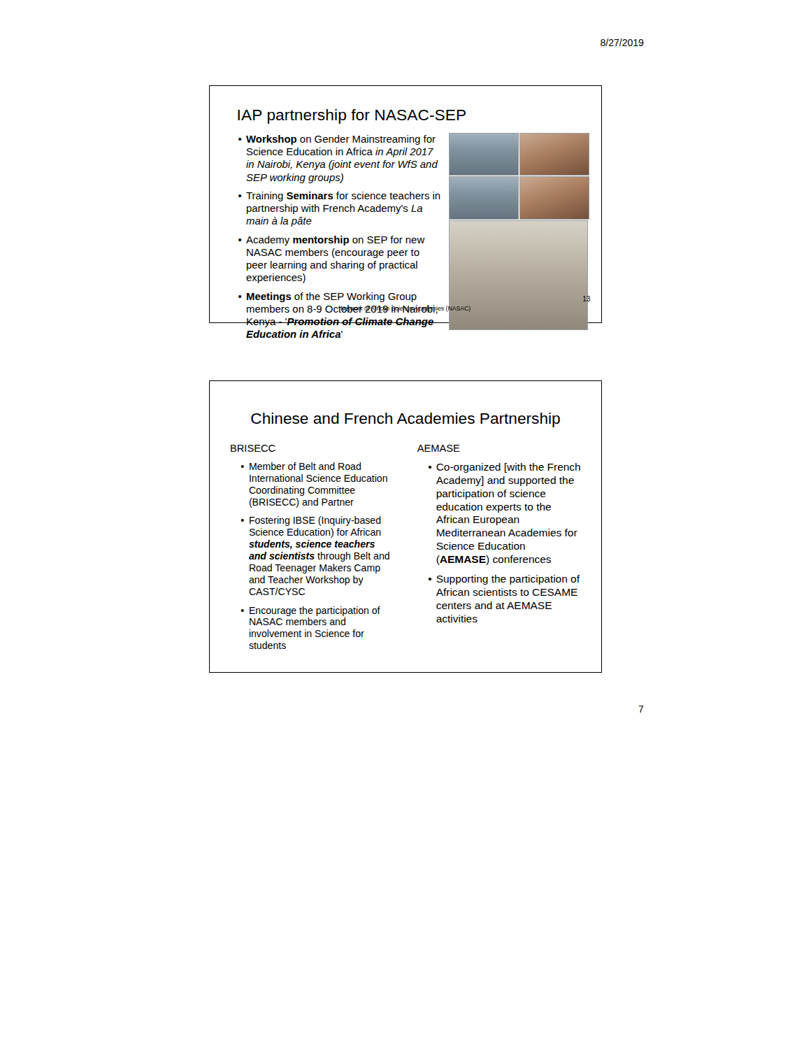8/27/2019
IAP partnership for NASAC-SEP
Workshop on Gender Mainstreaming for Science Education in Africa in April 2017 in Nairobi, Kenya (joint event for WfS and SEP working groups)
Training Seminars for science teachers in partnership with French Academy's La main à la pâte
Academy mentorship on SEP for new NASAC members (encourage peer to peer learning and sharing of practical experiences)
Meetings of the SEP Working Group members on 8-9 October 2019 in Nairobi, Kenya - 'Promotion of Climate Change Education in Africa'
13
Network of African Science Academies (NASAC)
Chinese and French Academies Partnership
BRISECC
Member of Belt and Road International Science Education Coordinating Committee (BRISECC) and Partner
Fostering IBSE (Inquiry-based Science Education) for African students, science teachers and scientists through Belt and Road Teenager Makers Camp and Teacher Workshop by CAST/CYSC
Encourage the participation of NASAC members and involvement in Science for students
AEMASE
Co-organized [with the French Academy] and supported the participation of science education experts to the African European Mediterranean Academies for Science Education (AEMASE) conferences
Supporting the participation of African scientists to CESAME centers and at AEMASE activities
7